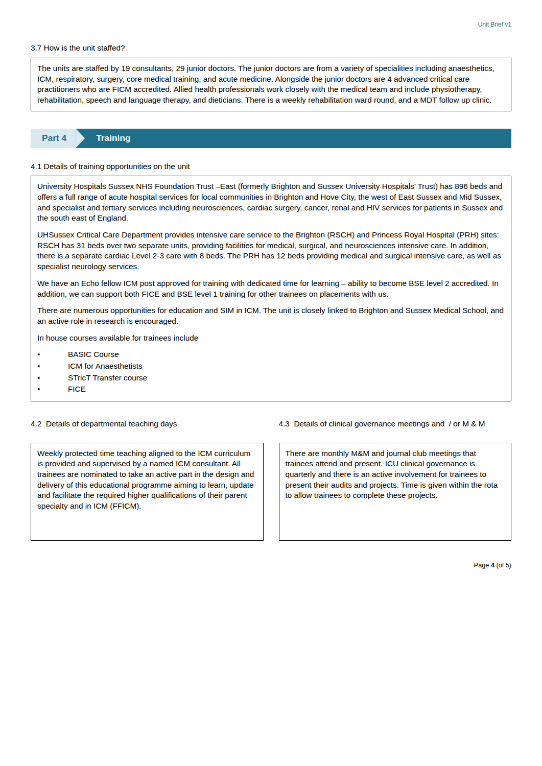Unit Brief v1
3.7 How is the unit staffed?
The units are staffed by 19 consultants, 29 junior doctors. The junior doctors are from a variety of specialities including anaesthetics, ICM, respiratory, surgery, core medical training, and acute medicine. Alongside the junior doctors are 4 advanced critical care practitioners who are FICM accredited. Allied health professionals work closely with the medical team and include physiotherapy, rehabilitation, speech and language therapy, and dieticians. There is a weekly rehabilitation ward round, and a MDT follow up clinic.
Part 4
Training
4.1 Details of training opportunities on the unit
University Hospitals Sussex NHS Foundation Trust –East (formerly Brighton and Sussex University Hospitals’ Trust) has 896 beds and offers a full range of acute hospital services for local communities in Brighton and Hove City, the west of East Sussex and Mid Sussex, and specialist and tertiary services including neurosciences, cardiac surgery, cancer, renal and HIV services for patients in Sussex and the south east of England.
UHSussex Critical Care Department provides intensive care service to the Brighton (RSCH) and Princess Royal Hospital (PRH) sites: RSCH has 31 beds over two separate units, providing facilities for medical, surgical, and neurosciences intensive care. In addition, there is a separate cardiac Level 2-3 care with 8 beds. The PRH has 12 beds providing medical and surgical intensive care, as well as specialist neurology services.
We have an Echo fellow ICM post approved for training with dedicated time for learning – ability to become BSE level 2 accredited. In addition, we can support both FICE and BSE level 1 training for other trainees on placements with us.
There are numerous opportunities for education and SIM in ICM. The unit is closely linked to Brighton and Sussex Medical School, and an active role in research is encouraged.
In house courses available for trainees include
•BASIC Course
•ICM for Anaesthetists
•STricT Transfer course
•FICE
4.2
Details of departmental teaching days
Weekly protected time teaching aligned to the ICM curriculum is provided and supervised by a named ICM consultant. All trainees are nominated to take an active part in the design and delivery of this educational programme aiming to learn, update and facilitate the required higher qualifications of their parent specialty and in ICM (FFICM).
4.3
Details of clinical governance meetings and / or M & M
There are monthly M&M and journal club meetings that trainees attend and present. ICU clinical governance is quarterly and there is an active involvement for trainees to present their audits and projects. Time is given within the rota to allow trainees to complete these projects.
Page 4 (of 5)